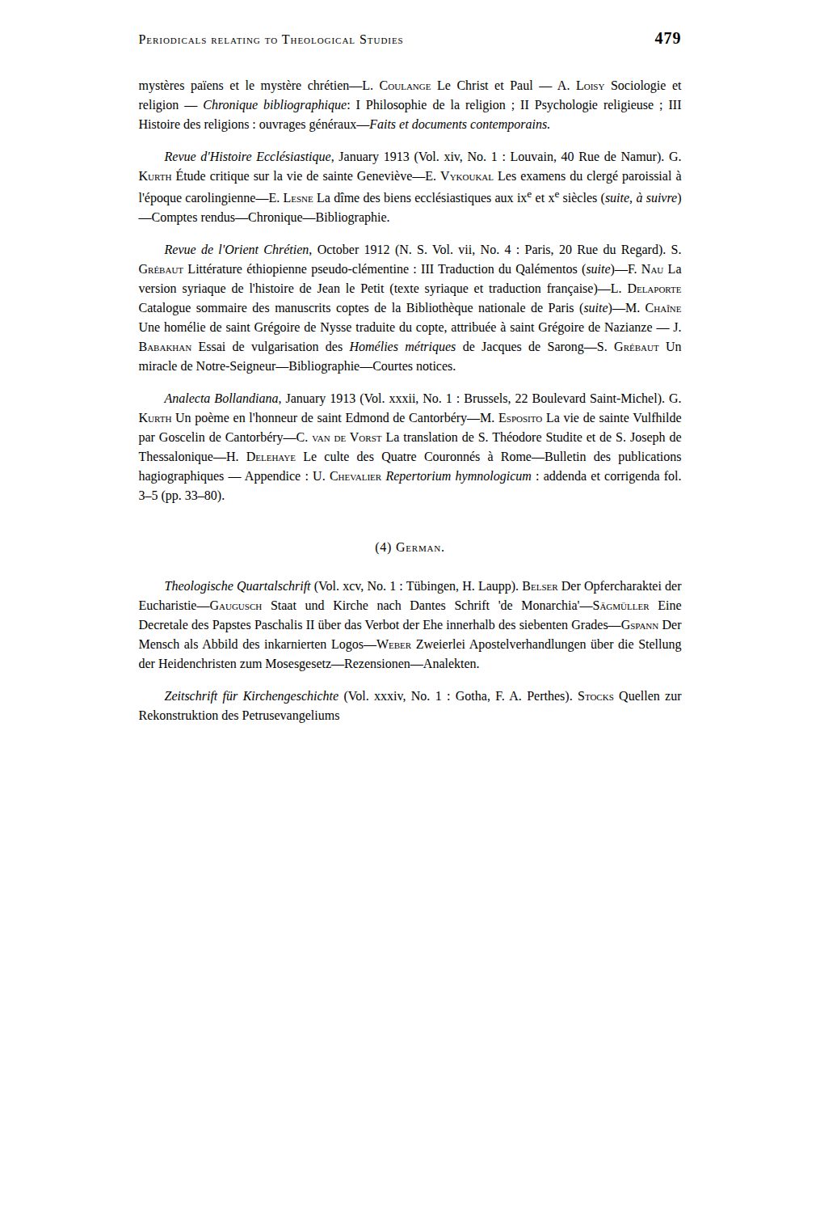Periodicals relating to Theological Studies 479
mystères païens et le mystère chrétien—L. Coulange Le Christ et Paul — A. Loisy Sociologie et religion — Chronique bibliographique: I Philosophie de la religion ; II Psychologie religieuse ; III Histoire des religions : ouvrages généraux—Faits et documents contemporains.
Revue d'Histoire Ecclésiastique, January 1913 (Vol. xiv, No. 1 : Louvain, 40 Rue de Namur). G. Kurth Étude critique sur la vie de sainte Geneviève—E. Vykoukal Les examens du clergé paroissial à l'époque carolingienne—E. Lesne La dîme des biens ecclésiastiques aux ixe et xe siècles (suite, à suivre)—Comptes rendus—Chronique—Bibliographie.
Revue de l'Orient Chrétien, October 1912 (N. S. Vol. vii, No. 4 : Paris, 20 Rue du Regard). S. Grébaut Littérature éthiopienne pseudo-clémentine : III Traduction du Qalémentos (suite)—F. Nau La version syriaque de l'histoire de Jean le Petit (texte syriaque et traduction française)—L. Delaporte Catalogue sommaire des manuscrits coptes de la Bibliothèque nationale de Paris (suite)—M. Chaîne Une homélie de saint Grégoire de Nysse traduite du copte, attribuée à saint Grégoire de Nazianze — J. Babakhan Essai de vulgarisation des Homélies métriques de Jacques de Sarong—S. Grébaut Un miracle de Notre-Seigneur—Bibliographie—Courtes notices.
Analecta Bollandiana, January 1913 (Vol. xxxii, No. 1 : Brussels, 22 Boulevard Saint-Michel). G. Kurth Un poème en l'honneur de saint Edmond de Cantorbéry—M. Esposito La vie de sainte Vulfhilde par Goscelin de Cantorbéry—C. van de Vorst La translation de S. Théodore Studite et de S. Joseph de Thessalonique—H. Delehaye Le culte des Quatre Couronnés à Rome—Bulletin des publications hagiographiques — Appendice : U. Chevalier Repertorium hymnologicum : addenda et corrigenda fol. 3–5 (pp. 33–80).
(4) German.
Theologische Quartalschrift (Vol. xcv, No. 1 : Tübingen, H. Laupp). Belser Der Opfercharaktei der Eucharistie—Gaugusch Staat und Kirche nach Dantes Schrift 'de Monarchia'—Sägmüller Eine Decretale des Papstes Paschalis II über das Verbot der Ehe innerhalb des siebenten Grades—Gspann Der Mensch als Abbild des inkarnierten Logos—Weber Zweierlei Apostelverhandlungen über die Stellung der Heidenchristen zum Mosesgesetz—Rezensionen—Analekten.
Zeitschrift für Kirchengeschichte (Vol. xxxiv, No. 1 : Gotha, F. A. Perthes). Stocks Quellen zur Rekonstruktion des Petrusevangeliums